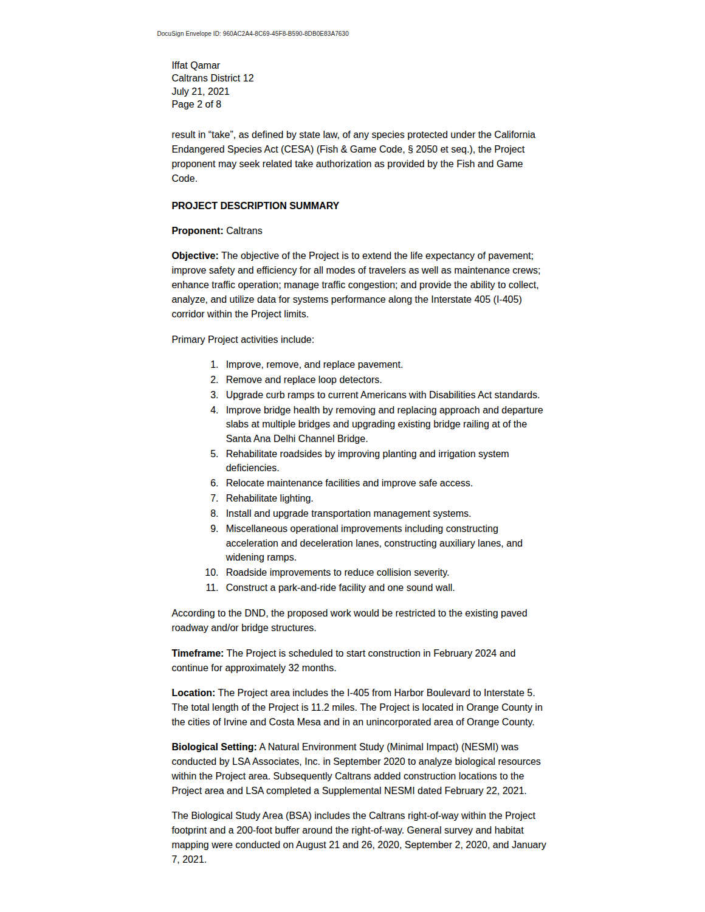DocuSign Envelope ID: 960AC2A4-8C69-45F8-B590-8DB0E83A7630
Iffat Qamar
Caltrans District 12
July 21, 2021
Page 2 of 8
result in “take”, as defined by state law, of any species protected under the California Endangered Species Act (CESA) (Fish & Game Code, § 2050 et seq.), the Project proponent may seek related take authorization as provided by the Fish and Game Code.
Project Description Summary
Proponent: Caltrans
Objective: The objective of the Project is to extend the life expectancy of pavement; improve safety and efficiency for all modes of travelers as well as maintenance crews; enhance traffic operation; manage traffic congestion; and provide the ability to collect, analyze, and utilize data for systems performance along the Interstate 405 (I-405) corridor within the Project limits.
Primary Project activities include:
Improve, remove, and replace pavement.
Remove and replace loop detectors.
Upgrade curb ramps to current Americans with Disabilities Act standards.
Improve bridge health by removing and replacing approach and departure slabs at multiple bridges and upgrading existing bridge railing at of the Santa Ana Delhi Channel Bridge.
Rehabilitate roadsides by improving planting and irrigation system deficiencies.
Relocate maintenance facilities and improve safe access.
Rehabilitate lighting.
Install and upgrade transportation management systems.
Miscellaneous operational improvements including constructing acceleration and deceleration lanes, constructing auxiliary lanes, and widening ramps.
Roadside improvements to reduce collision severity.
Construct a park-and-ride facility and one sound wall.
According to the DND, the proposed work would be restricted to the existing paved roadway and/or bridge structures.
Timeframe: The Project is scheduled to start construction in February 2024 and continue for approximately 32 months.
Location: The Project area includes the I-405 from Harbor Boulevard to Interstate 5. The total length of the Project is 11.2 miles. The Project is located in Orange County in the cities of Irvine and Costa Mesa and in an unincorporated area of Orange County.
Biological Setting: A Natural Environment Study (Minimal Impact) (NESMI) was conducted by LSA Associates, Inc. in September 2020 to analyze biological resources within the Project area. Subsequently Caltrans added construction locations to the Project area and LSA completed a Supplemental NESMI dated February 22, 2021.
The Biological Study Area (BSA) includes the Caltrans right-of-way within the Project footprint and a 200-foot buffer around the right-of-way. General survey and habitat mapping were conducted on August 21 and 26, 2020, September 2, 2020, and January 7, 2021.